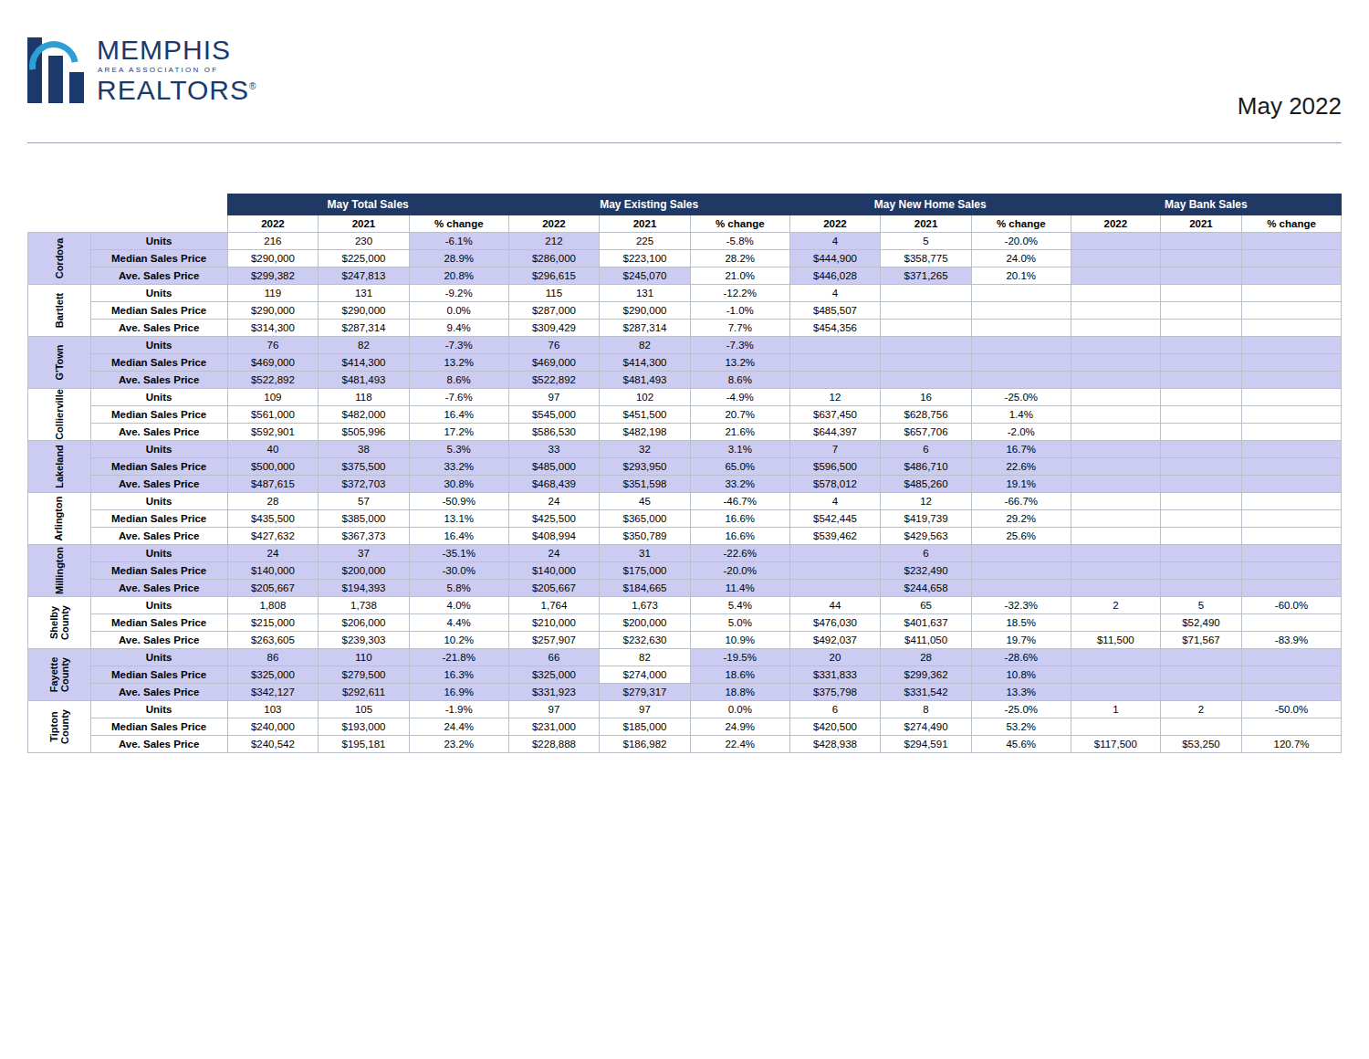MEMPHIS
AREA ASSOCIATION OF
REALTORS®
May 2022
| | May Total Sales | May Existing Sales | May New Home Sales | May Bank Sales |
| --- | --- | --- | --- | --- |
| | 2022 | 2021 | % change | 2022 | 2021 | % change | 2022 | 2021 | % change | 2022 | 2021 | % change |
| Cordova | Units | 216 | 230 | -6.1% | 212 | 225 | -5.8% | 4 | 5 | -20.0% | | | |
| Median Sales Price | $290,000 | $225,000 | 28.9% | $286,000 | $223,100 | 28.2% | $444,900 | $358,775 | 24.0% | | | |
| Ave. Sales Price | $299,382 | $247,813 | 20.8% | $296,615 | $245,070 | 21.0% | $446,028 | $371,265 | 20.1% | | | |
| Bartlett | Units | 119 | 131 | -9.2% | 115 | 131 | -12.2% | 4 | | | | | |
| Median Sales Price | $290,000 | $290,000 | 0.0% | $287,000 | $290,000 | -1.0% | $485,507 | | | | | |
| Ave. Sales Price | $314,300 | $287,314 | 9.4% | $309,429 | $287,314 | 7.7% | $454,356 | | | | | |
| G'Town | Units | 76 | 82 | -7.3% | 76 | 82 | -7.3% | | | | | | |
| Median Sales Price | $469,000 | $414,300 | 13.2% | $469,000 | $414,300 | 13.2% | | | | | | |
| Ave. Sales Price | $522,892 | $481,493 | 8.6% | $522,892 | $481,493 | 8.6% | | | | | | |
| Collierville | Units | 109 | 118 | -7.6% | 97 | 102 | -4.9% | 12 | 16 | -25.0% | | | |
| Median Sales Price | $561,000 | $482,000 | 16.4% | $545,000 | $451,500 | 20.7% | $637,450 | $628,756 | 1.4% | | | |
| Ave. Sales Price | $592,901 | $505,996 | 17.2% | $586,530 | $482,198 | 21.6% | $644,397 | $657,706 | -2.0% | | | |
| Lakeland | Units | 40 | 38 | 5.3% | 33 | 32 | 3.1% | 7 | 6 | 16.7% | | | |
| Median Sales Price | $500,000 | $375,500 | 33.2% | $485,000 | $293,950 | 65.0% | $596,500 | $486,710 | 22.6% | | | |
| Ave. Sales Price | $487,615 | $372,703 | 30.8% | $468,439 | $351,598 | 33.2% | $578,012 | $485,260 | 19.1% | | | |
| Arlington | Units | 28 | 57 | -50.9% | 24 | 45 | -46.7% | 4 | 12 | -66.7% | | | |
| Median Sales Price | $435,500 | $385,000 | 13.1% | $425,500 | $365,000 | 16.6% | $542,445 | $419,739 | 29.2% | | | |
| Ave. Sales Price | $427,632 | $367,373 | 16.4% | $408,994 | $350,789 | 16.6% | $539,462 | $429,563 | 25.6% | | | |
| Millington | Units | 24 | 37 | -35.1% | 24 | 31 | -22.6% | | 6 | | | | |
| Median Sales Price | $140,000 | $200,000 | -30.0% | $140,000 | $175,000 | -20.0% | | $232,490 | | | | |
| Ave. Sales Price | $205,667 | $194,393 | 5.8% | $205,667 | $184,665 | 11.4% | | $244,658 | | | | |
| Shelby County | Units | 1,808 | 1,738 | 4.0% | 1,764 | 1,673 | 5.4% | 44 | 65 | -32.3% | 2 | 5 | -60.0% |
| Median Sales Price | $215,000 | $206,000 | 4.4% | $210,000 | $200,000 | 5.0% | $476,030 | $401,637 | 18.5% | | $52,490 | |
| Ave. Sales Price | $263,605 | $239,303 | 10.2% | $257,907 | $232,630 | 10.9% | $492,037 | $411,050 | 19.7% | $11,500 | $71,567 | -83.9% |
| Fayette County | Units | 86 | 110 | -21.8% | 66 | 82 | -19.5% | 20 | 28 | -28.6% | | | |
| Median Sales Price | $325,000 | $279,500 | 16.3% | $325,000 | $274,000 | 18.6% | $331,833 | $299,362 | 10.8% | | | |
| Ave. Sales Price | $342,127 | $292,611 | 16.9% | $331,923 | $279,317 | 18.8% | $375,798 | $331,542 | 13.3% | | | |
| Tipton County | Units | 103 | 105 | -1.9% | 97 | 97 | 0.0% | 6 | 8 | -25.0% | 1 | 2 | -50.0% |
| Median Sales Price | $240,000 | $193,000 | 24.4% | $231,000 | $185,000 | 24.9% | $420,500 | $274,490 | 53.2% | | | |
| Ave. Sales Price | $240,542 | $195,181 | 23.2% | $228,888 | $186,982 | 22.4% | $428,938 | $294,591 | 45.6% | $117,500 | $53,250 | 120.7% |